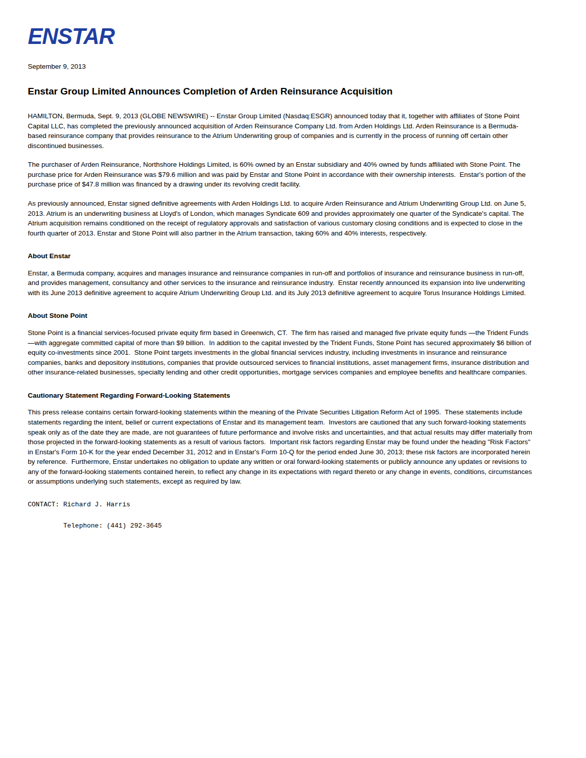ENSTAR
September 9, 2013
Enstar Group Limited Announces Completion of Arden Reinsurance Acquisition
HAMILTON, Bermuda, Sept. 9, 2013 (GLOBE NEWSWIRE) -- Enstar Group Limited (Nasdaq:ESGR) announced today that it, together with affiliates of Stone Point Capital LLC, has completed the previously announced acquisition of Arden Reinsurance Company Ltd. from Arden Holdings Ltd. Arden Reinsurance is a Bermuda-based reinsurance company that provides reinsurance to the Atrium Underwriting group of companies and is currently in the process of running off certain other discontinued businesses.
The purchaser of Arden Reinsurance, Northshore Holdings Limited, is 60% owned by an Enstar subsidiary and 40% owned by funds affiliated with Stone Point. The purchase price for Arden Reinsurance was $79.6 million and was paid by Enstar and Stone Point in accordance with their ownership interests. Enstar's portion of the purchase price of $47.8 million was financed by a drawing under its revolving credit facility.
As previously announced, Enstar signed definitive agreements with Arden Holdings Ltd. to acquire Arden Reinsurance and Atrium Underwriting Group Ltd. on June 5, 2013. Atrium is an underwriting business at Lloyd's of London, which manages Syndicate 609 and provides approximately one quarter of the Syndicate's capital. The Atrium acquisition remains conditioned on the receipt of regulatory approvals and satisfaction of various customary closing conditions and is expected to close in the fourth quarter of 2013. Enstar and Stone Point will also partner in the Atrium transaction, taking 60% and 40% interests, respectively.
About Enstar
Enstar, a Bermuda company, acquires and manages insurance and reinsurance companies in run-off and portfolios of insurance and reinsurance business in run-off, and provides management, consultancy and other services to the insurance and reinsurance industry. Enstar recently announced its expansion into live underwriting with its June 2013 definitive agreement to acquire Atrium Underwriting Group Ltd. and its July 2013 definitive agreement to acquire Torus Insurance Holdings Limited.
About Stone Point
Stone Point is a financial services-focused private equity firm based in Greenwich, CT. The firm has raised and managed five private equity funds —the Trident Funds —with aggregate committed capital of more than $9 billion. In addition to the capital invested by the Trident Funds, Stone Point has secured approximately $6 billion of equity co-investments since 2001. Stone Point targets investments in the global financial services industry, including investments in insurance and reinsurance companies, banks and depository institutions, companies that provide outsourced services to financial institutions, asset management firms, insurance distribution and other insurance-related businesses, specialty lending and other credit opportunities, mortgage services companies and employee benefits and healthcare companies.
Cautionary Statement Regarding Forward-Looking Statements
This press release contains certain forward-looking statements within the meaning of the Private Securities Litigation Reform Act of 1995. These statements include statements regarding the intent, belief or current expectations of Enstar and its management team. Investors are cautioned that any such forward-looking statements speak only as of the date they are made, are not guarantees of future performance and involve risks and uncertainties, and that actual results may differ materially from those projected in the forward-looking statements as a result of various factors. Important risk factors regarding Enstar may be found under the heading "Risk Factors" in Enstar's Form 10-K for the year ended December 31, 2012 and in Enstar's Form 10-Q for the period ended June 30, 2013; these risk factors are incorporated herein by reference. Furthermore, Enstar undertakes no obligation to update any written or oral forward-looking statements or publicly announce any updates or revisions to any of the forward-looking statements contained herein, to reflect any change in its expectations with regard thereto or any change in events, conditions, circumstances or assumptions underlying such statements, except as required by law.
CONTACT: Richard J. Harris Telephone: (441) 292-3645